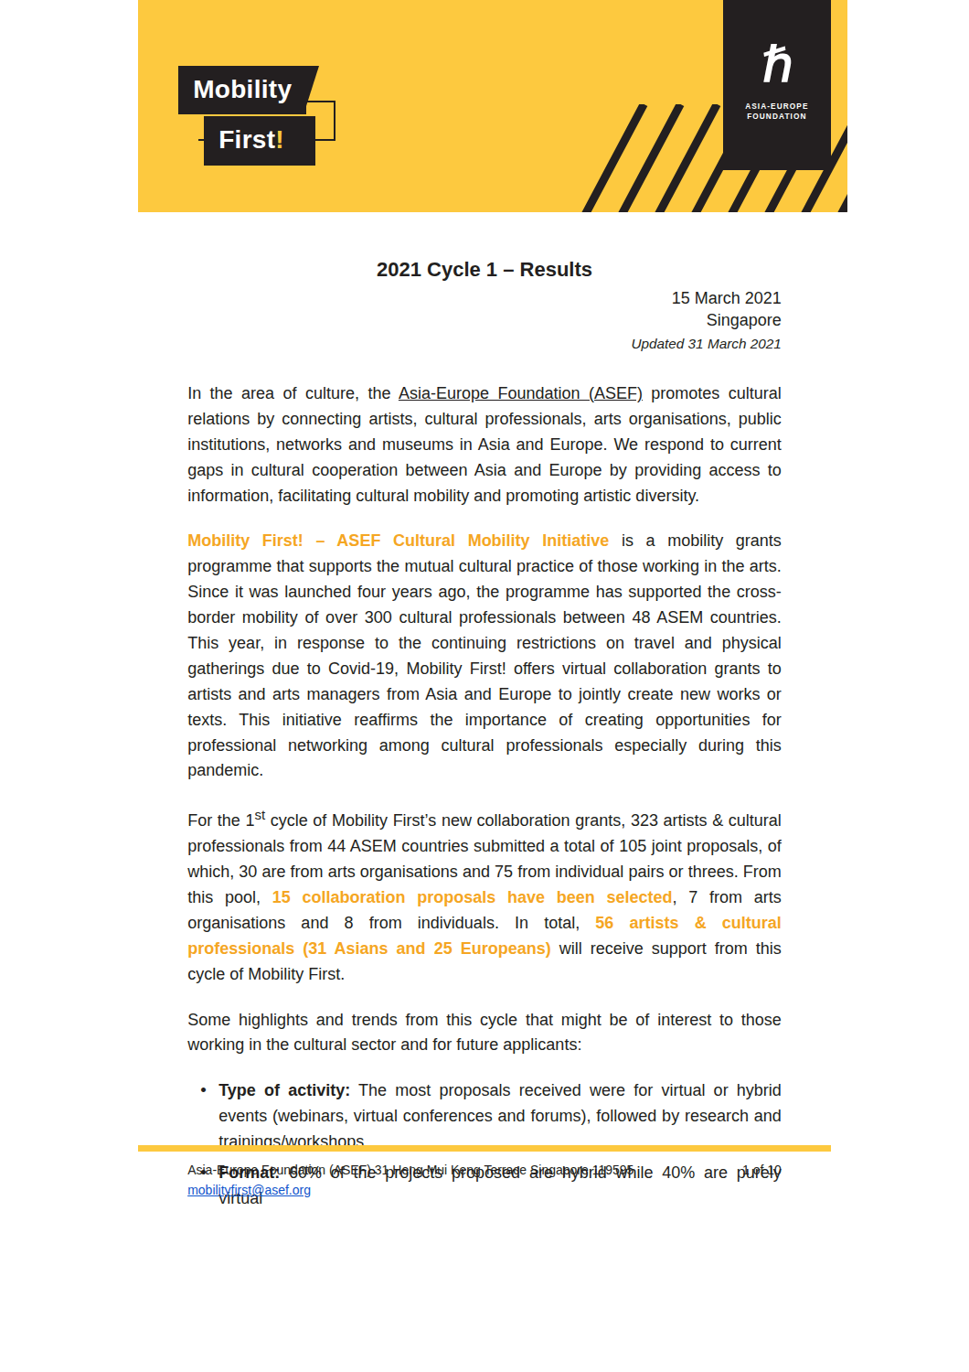Mobility
First!
ℏ
ASIA-EUROPE
FOUNDATION
2021 Cycle 1 – Results
15 March 2021
Singapore
Updated 31 March 2021
In the area of culture, the Asia-Europe Foundation (ASEF) promotes cultural relations by connecting artists, cultural professionals, arts organisations, public institutions, networks and museums in Asia and Europe. We respond to current gaps in cultural cooperation between Asia and Europe by providing access to information, facilitating cultural mobility and promoting artistic diversity.
Mobility First! – ASEF Cultural Mobility Initiative is a mobility grants programme that supports the mutual cultural practice of those working in the arts. Since it was launched four years ago, the programme has supported the cross-border mobility of over 300 cultural professionals between 48 ASEM countries. This year, in response to the continuing restrictions on travel and physical gatherings due to Covid-19, Mobility First! offers virtual collaboration grants to artists and arts managers from Asia and Europe to jointly create new works or texts. This initiative reaffirms the importance of creating opportunities for professional networking among cultural professionals especially during this pandemic.
For the 1st cycle of Mobility First’s new collaboration grants, 323 artists & cultural professionals from 44 ASEM countries submitted a total of 105 joint proposals, of which, 30 are from arts organisations and 75 from individual pairs or threes. From this pool, 15 collaboration proposals have been selected, 7 from arts organisations and 8 from individuals. In total, 56 artists & cultural professionals (31 Asians and 25 Europeans) will receive support from this cycle of Mobility First.
Some highlights and trends from this cycle that might be of interest to those working in the cultural sector and for future applicants:
Type of activity: The most proposals received were for virtual or hybrid events (webinars, virtual conferences and forums), followed by research and trainings/workshops.
Format: 60% of the projects proposed are hybrid while 40% are purely virtual
Asia-Europe Foundation (ASEF) 31 Heng Mui Keng Terrace Singapore 119595 mobilityfirst@asef.org
1 of 10